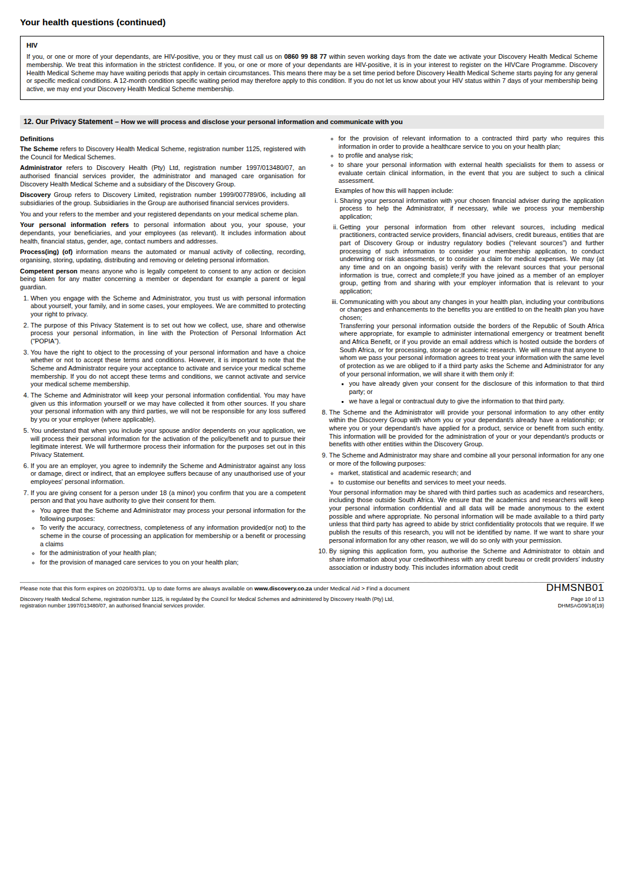Your health questions (continued)
HIV
If you, or one or more of your dependants, are HIV-positive, you or they must call us on 0860 99 88 77 within seven working days from the date we activate your Discovery Health Medical Scheme membership. We treat this information in the strictest confidence. If you, or one or more of your dependants are HIV-positive, it is in your interest to register on the HIVCare Programme. Discovery Health Medical Scheme may have waiting periods that apply in certain circumstances. This means there may be a set time period before Discovery Health Medical Scheme starts paying for any general or specific medical conditions. A 12-month condition specific waiting period may therefore apply to this condition. If you do not let us know about your HIV status within 7 days of your membership being active, we may end your Discovery Health Medical Scheme membership.
12. Our Privacy Statement – How we will process and disclose your personal information and communicate with you
Definitions
The Scheme refers to Discovery Health Medical Scheme, registration number 1125, registered with the Council for Medical Schemes.
Administrator refers to Discovery Health (Pty) Ltd, registration number 1997/013480/07, an authorised financial services provider, the administrator and managed care organisation for Discovery Health Medical Scheme and a subsidiary of the Discovery Group.
Discovery Group refers to Discovery Limited, registration number 1999/007789/06, including all subsidiaries of the group. Subsidiaries in the Group are authorised financial services providers.
You and your refers to the member and your registered dependants on your medical scheme plan.
Your personal information refers to personal information about you, your spouse, your dependants, your beneficiaries, and your employees (as relevant). It includes information about health, financial status, gender, age, contact numbers and addresses.
Process(ing) (of) information means the automated or manual activity of collecting, recording, organising, storing, updating, distributing and removing or deleting personal information.
Competent person means anyone who is legally competent to consent to any action or decision being taken for any matter concerning a member or dependant for example a parent or legal guardian.
When you engage with the Scheme and Administrator, you trust us with personal information about yourself, your family, and in some cases, your employees. We are committed to protecting your right to privacy.
The purpose of this Privacy Statement is to set out how we collect, use, share and otherwise process your personal information, in line with the Protection of Personal Information Act (“POPIA”).
You have the right to object to the processing of your personal information and have a choice whether or not to accept these terms and conditions. However, it is important to note that the Scheme and Administrator require your acceptance to activate and service your medical scheme membership. If you do not accept these terms and conditions, we cannot activate and service your medical scheme membership.
The Scheme and Administrator will keep your personal information confidential. You may have given us this information yourself or we may have collected it from other sources. If you share your personal information with any third parties, we will not be responsible for any loss suffered by you or your employer (where applicable).
You understand that when you include your spouse and/or dependents on your application, we will process their personal information for the activation of the policy/benefit and to pursue their legitimate interest. We will furthermore process their information for the purposes set out in this Privacy Statement.
If you are an employer, you agree to indemnify the Scheme and Administrator against any loss or damage, direct or indirect, that an employee suffers because of any unauthorised use of your employees' personal information.
If you are giving consent for a person under 18 (a minor) you confirm that you are a competent person and that you have authority to give their consent for them.
You agree that the Scheme and Administrator may process your personal information for the following purposes:
To verify the accuracy, correctness, completeness of any information provided(or not) to the scheme in the course of processing an application for membership or a benefit or processing a claims
for the administration of your health plan;
for the provision of managed care services to you on your health plan;
for the provision of relevant information to a contracted third party who requires this information in order to provide a healthcare service to you on your health plan;
to profile and analyse risk;
to share your personal information with external health specialists for them to assess or evaluate certain clinical information, in the event that you are subject to such a clinical assessment.
Examples of how this will happen include:
Sharing your personal information with your chosen financial adviser during the application process to help the Administrator, if necessary, while we process your membership application;
Getting your personal information from other relevant sources, including medical practitioners, contracted service providers, financial advisers, credit bureaus, entities that are part of Discovery Group or industry regulatory bodies (“relevant sources”) and further processing of such information to consider your membership application, to conduct underwriting or risk assessments, or to consider a claim for medical expenses. We may (at any time and on an ongoing basis) verify with the relevant sources that your personal information is true, correct and complete;If you have joined as a member of an employer group, getting from and sharing with your employer information that is relevant to your application;
Communicating with you about any changes in your health plan, including your contributions or changes and enhancements to the benefits you are entitled to on the health plan you have chosen;
Transferring your personal information outside the borders of the Republic of South Africa where appropriate, for example to administer international emergency or treatment benefit and Africa Benefit, or if you provide an email address which is hosted outside the borders of South Africa, or for processing, storage or academic research. We will ensure that anyone to whom we pass your personal information agrees to treat your information with the same level of protection as we are obliged to if a third party asks the Scheme and Administrator for any of your personal information, we will share it with them only if:
you have already given your consent for the disclosure of this information to that third party; or
we have a legal or contractual duty to give the information to that third party.
The Scheme and the Administrator will provide your personal information to any other entity within the Discovery Group with whom you or your dependant/s already have a relationship; or where you or your dependant/s have applied for a product, service or benefit from such entity. This information will be provided for the administration of your or your dependant/s products or benefits with other entities within the Discovery Group.
The Scheme and Administrator may share and combine all your personal information for any one or more of the following purposes:
market, statistical and academic research; and
to customise our benefits and services to meet your needs.
Your personal information may be shared with third parties such as academics and researchers, including those outside South Africa. We ensure that the academics and researchers will keep your personal information confidential and all data will be made anonymous to the extent possible and where appropriate. No personal information will be made available to a third party unless that third party has agreed to abide by strict confidentiality protocols that we require. If we publish the results of this research, you will not be identified by name. If we want to share your personal information for any other reason, we will do so only with your permission.
By signing this application form, you authorise the Scheme and Administrator to obtain and share information about your creditworthiness with any credit bureau or credit providers’ industry association or industry body. This includes information about credit
Please note that this form expires on 2020/03/31. Up to date forms are always available on www.discovery.co.za under Medical Aid > Find a document DHMSNB01
Discovery Health Medical Scheme, registration number 1125, is regulated by the Council for Medical Schemes and administered by Discovery Health (Pty) Ltd,
registration number 1997/013480/07, an authorised financial services provider.
Page 10 of 13
DHMSAG09/18(19)